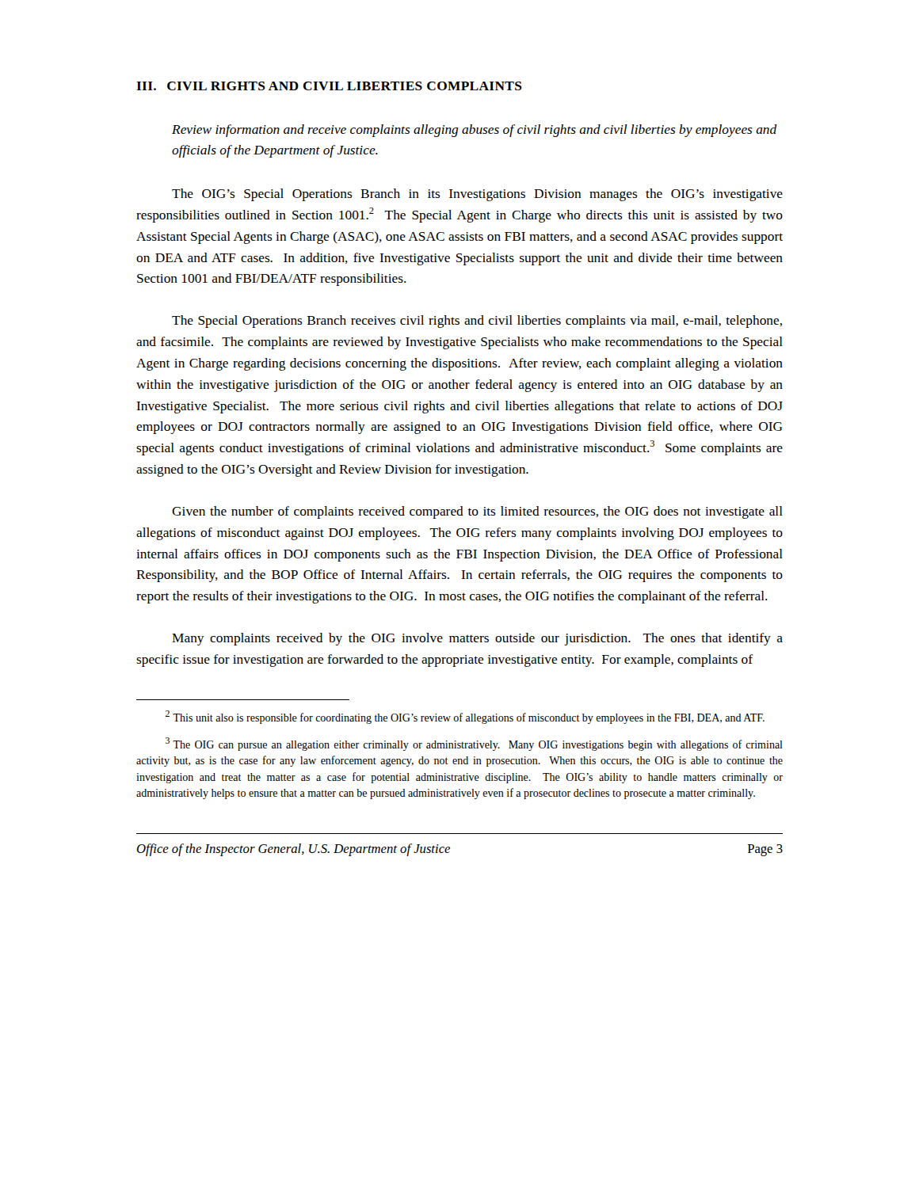III. CIVIL RIGHTS AND CIVIL LIBERTIES COMPLAINTS
Review information and receive complaints alleging abuses of civil rights and civil liberties by employees and officials of the Department of Justice.
The OIG’s Special Operations Branch in its Investigations Division manages the OIG’s investigative responsibilities outlined in Section 1001.2 The Special Agent in Charge who directs this unit is assisted by two Assistant Special Agents in Charge (ASAC), one ASAC assists on FBI matters, and a second ASAC provides support on DEA and ATF cases. In addition, five Investigative Specialists support the unit and divide their time between Section 1001 and FBI/DEA/ATF responsibilities.
The Special Operations Branch receives civil rights and civil liberties complaints via mail, e-mail, telephone, and facsimile. The complaints are reviewed by Investigative Specialists who make recommendations to the Special Agent in Charge regarding decisions concerning the dispositions. After review, each complaint alleging a violation within the investigative jurisdiction of the OIG or another federal agency is entered into an OIG database by an Investigative Specialist. The more serious civil rights and civil liberties allegations that relate to actions of DOJ employees or DOJ contractors normally are assigned to an OIG Investigations Division field office, where OIG special agents conduct investigations of criminal violations and administrative misconduct.3 Some complaints are assigned to the OIG’s Oversight and Review Division for investigation.
Given the number of complaints received compared to its limited resources, the OIG does not investigate all allegations of misconduct against DOJ employees. The OIG refers many complaints involving DOJ employees to internal affairs offices in DOJ components such as the FBI Inspection Division, the DEA Office of Professional Responsibility, and the BOP Office of Internal Affairs. In certain referrals, the OIG requires the components to report the results of their investigations to the OIG. In most cases, the OIG notifies the complainant of the referral.
Many complaints received by the OIG involve matters outside our jurisdiction. The ones that identify a specific issue for investigation are forwarded to the appropriate investigative entity. For example, complaints of
2 This unit also is responsible for coordinating the OIG’s review of allegations of misconduct by employees in the FBI, DEA, and ATF.
3 The OIG can pursue an allegation either criminally or administratively. Many OIG investigations begin with allegations of criminal activity but, as is the case for any law enforcement agency, do not end in prosecution. When this occurs, the OIG is able to continue the investigation and treat the matter as a case for potential administrative discipline. The OIG’s ability to handle matters criminally or administratively helps to ensure that a matter can be pursued administratively even if a prosecutor declines to prosecute a matter criminally.
Office of the Inspector General, U.S. Department of Justice Page 3